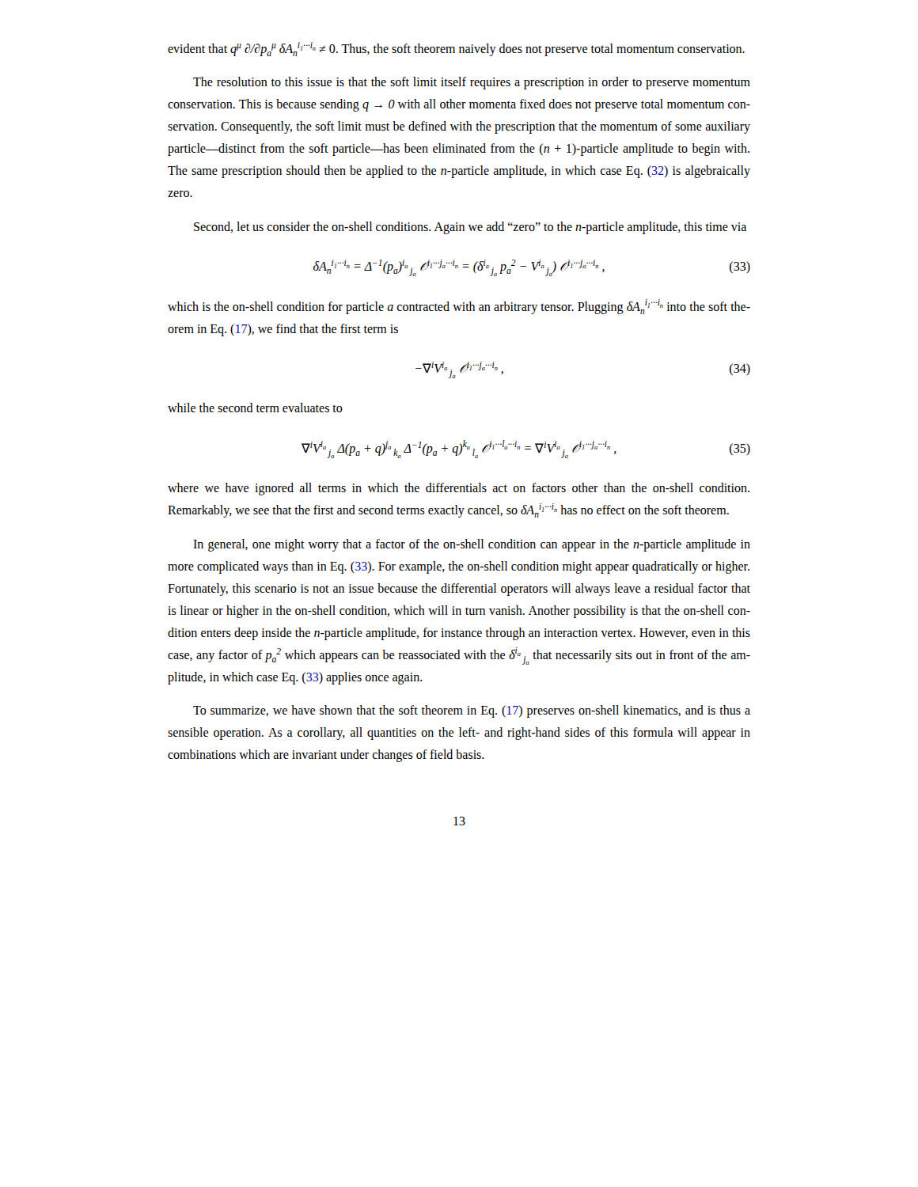evident that qμ ∂/∂paμ δAni1···in ≠ 0. Thus, the soft theorem naively does not preserve total momentum conservation.
The resolution to this issue is that the soft limit itself requires a prescription in order to preserve momentum conservation. This is because sending q → 0 with all other momenta fixed does not preserve total momentum conservation. Consequently, the soft limit must be defined with the prescription that the momentum of some auxiliary particle—distinct from the soft particle—has been eliminated from the (n + 1)-particle amplitude to begin with. The same prescription should then be applied to the n-particle amplitude, in which case Eq. (32) is algebraically zero.
Second, let us consider the on-shell conditions. Again we add “zero” to the n-particle amplitude, this time via
δAni1···in = Δ−1(pa)ia ja 𝒪i1···ja···in = (δia ja pa2 − Via ja) 𝒪i1···ja···in , (33)
which is the on-shell condition for particle a contracted with an arbitrary tensor. Plugging δAni1···in into the soft theorem in Eq. (17), we find that the first term is
−∇iVia ja 𝒪i1···ja···in , (34)
while the second term evaluates to
∇iVia ja Δ(pa + q)ja ka Δ−1(pa + q)ka la 𝒪i1···la···in = ∇iVia ja 𝒪i1···ja···in , (35)
where we have ignored all terms in which the differentials act on factors other than the on-shell condition. Remarkably, we see that the first and second terms exactly cancel, so δAni1···in has no effect on the soft theorem.
In general, one might worry that a factor of the on-shell condition can appear in the n-particle amplitude in more complicated ways than in Eq. (33). For example, the on-shell condition might appear quadratically or higher. Fortunately, this scenario is not an issue because the differential operators will always leave a residual factor that is linear or higher in the on-shell condition, which will in turn vanish. Another possibility is that the on-shell condition enters deep inside the n-particle amplitude, for instance through an interaction vertex. However, even in this case, any factor of pa2 which appears can be reassociated with the δia ja that necessarily sits out in front of the amplitude, in which case Eq. (33) applies once again.
To summarize, we have shown that the soft theorem in Eq. (17) preserves on-shell kinematics, and is thus a sensible operation. As a corollary, all quantities on the left- and right-hand sides of this formula will appear in combinations which are invariant under changes of field basis.
13